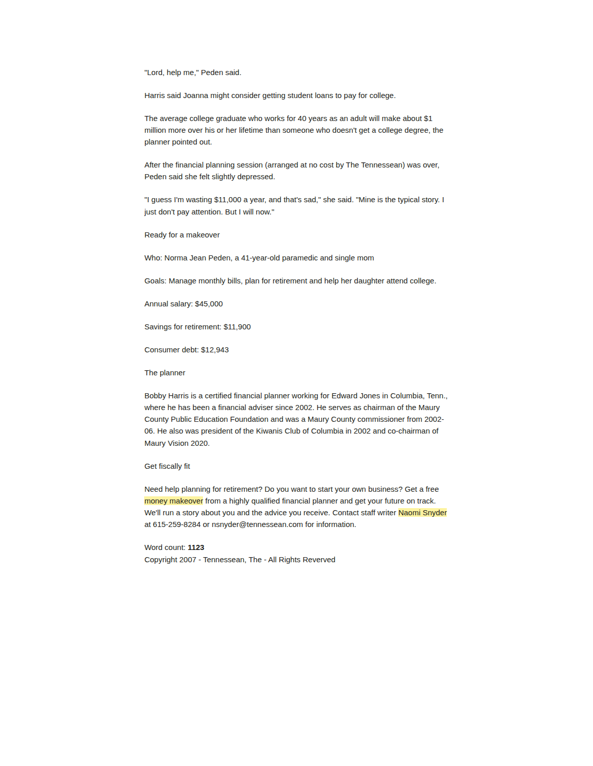"Lord, help me," Peden said.
Harris said Joanna might consider getting student loans to pay for college.
The average college graduate who works for 40 years as an adult will make about $1 million more over his or her lifetime than someone who doesn't get a college degree, the planner pointed out.
After the financial planning session (arranged at no cost by The Tennessean) was over, Peden said she felt slightly depressed.
"I guess I'm wasting $11,000 a year, and that's sad," she said. "Mine is the typical story. I just don't pay attention. But I will now."
Ready for a makeover
Who: Norma Jean Peden, a 41-year-old paramedic and single mom
Goals: Manage monthly bills, plan for retirement and help her daughter attend college.
Annual salary: $45,000
Savings for retirement: $11,900
Consumer debt: $12,943
The planner
Bobby Harris is a certified financial planner working for Edward Jones in Columbia, Tenn., where he has been a financial adviser since 2002. He serves as chairman of the Maury County Public Education Foundation and was a Maury County commissioner from 2002-06. He also was president of the Kiwanis Club of Columbia in 2002 and co-chairman of Maury Vision 2020.
Get fiscally fit
Need help planning for retirement? Do you want to start your own business? Get a free money makeover from a highly qualified financial planner and get your future on track. We'll run a story about you and the advice you receive. Contact staff writer Naomi Snyder at 615-259-8284 or nsnyder@tennessean.com for information.
Word count: 1123
Copyright 2007 - Tennessean, The - All Rights Reverved